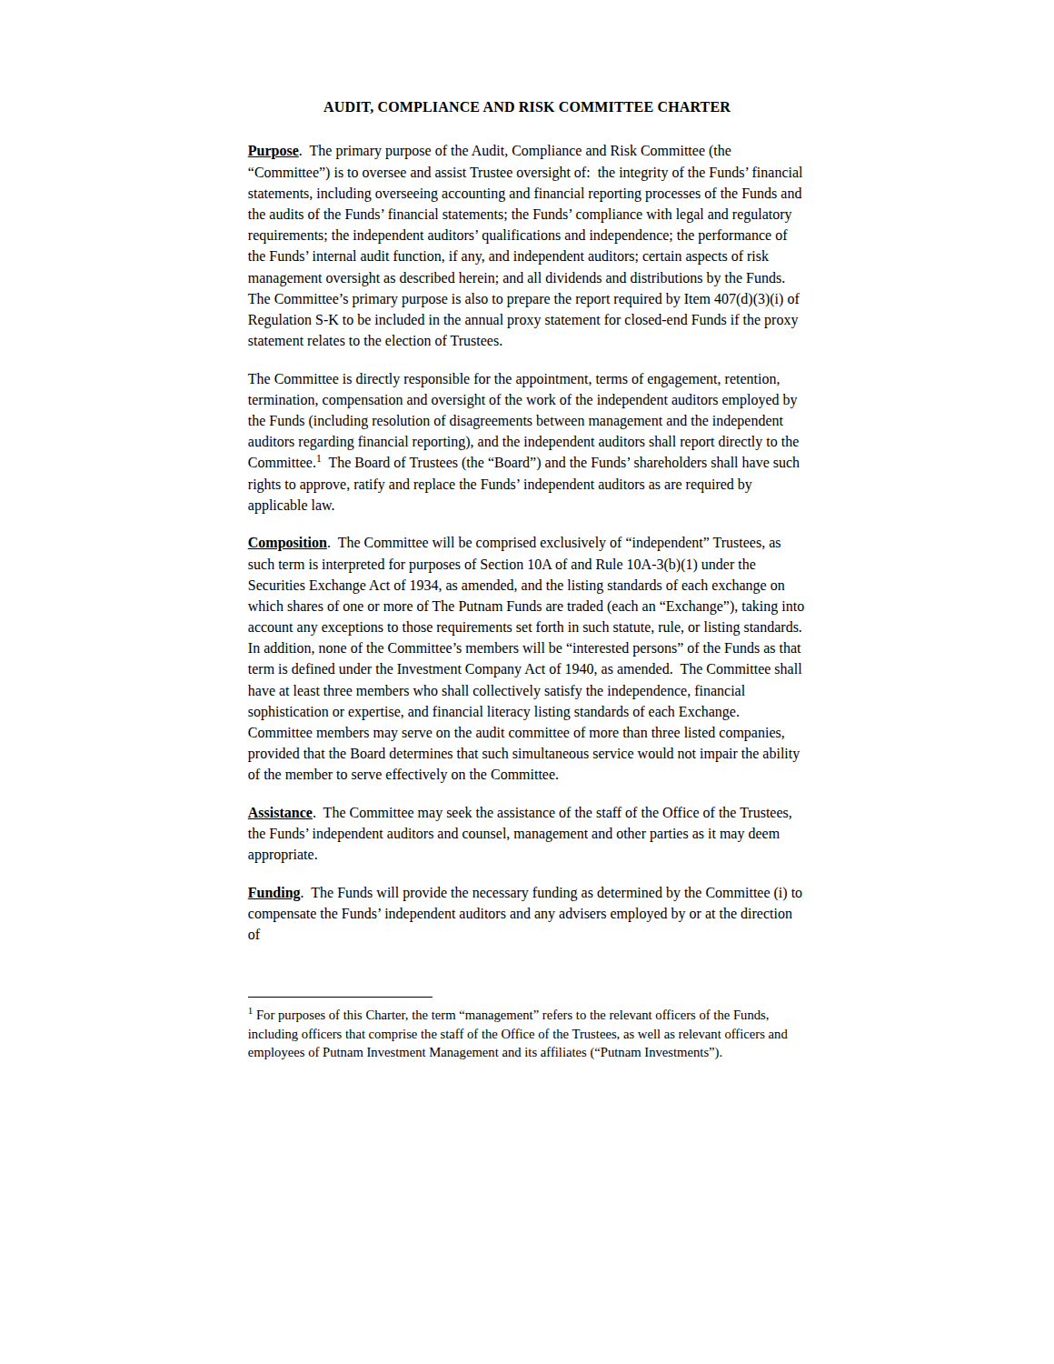Audit, Compliance and Risk Committee Charter
Purpose. The primary purpose of the Audit, Compliance and Risk Committee (the “Committee”) is to oversee and assist Trustee oversight of: the integrity of the Funds’ financial statements, including overseeing accounting and financial reporting processes of the Funds and the audits of the Funds’ financial statements; the Funds’ compliance with legal and regulatory requirements; the independent auditors’ qualifications and independence; the performance of the Funds’ internal audit function, if any, and independent auditors; certain aspects of risk management oversight as described herein; and all dividends and distributions by the Funds. The Committee’s primary purpose is also to prepare the report required by Item 407(d)(3)(i) of Regulation S-K to be included in the annual proxy statement for closed-end Funds if the proxy statement relates to the election of Trustees.
The Committee is directly responsible for the appointment, terms of engagement, retention, termination, compensation and oversight of the work of the independent auditors employed by the Funds (including resolution of disagreements between management and the independent auditors regarding financial reporting), and the independent auditors shall report directly to the Committee.1 The Board of Trustees (the “Board”) and the Funds’ shareholders shall have such rights to approve, ratify and replace the Funds’ independent auditors as are required by applicable law.
Composition. The Committee will be comprised exclusively of “independent” Trustees, as such term is interpreted for purposes of Section 10A of and Rule 10A-3(b)(1) under the Securities Exchange Act of 1934, as amended, and the listing standards of each exchange on which shares of one or more of The Putnam Funds are traded (each an “Exchange”), taking into account any exceptions to those requirements set forth in such statute, rule, or listing standards. In addition, none of the Committee’s members will be “interested persons” of the Funds as that term is defined under the Investment Company Act of 1940, as amended. The Committee shall have at least three members who shall collectively satisfy the independence, financial sophistication or expertise, and financial literacy listing standards of each Exchange. Committee members may serve on the audit committee of more than three listed companies, provided that the Board determines that such simultaneous service would not impair the ability of the member to serve effectively on the Committee.
Assistance. The Committee may seek the assistance of the staff of the Office of the Trustees, the Funds’ independent auditors and counsel, management and other parties as it may deem appropriate.
Funding. The Funds will provide the necessary funding as determined by the Committee (i) to compensate the Funds’ independent auditors and any advisers employed by or at the direction of
1 For purposes of this Charter, the term “management” refers to the relevant officers of the Funds, including officers that comprise the staff of the Office of the Trustees, as well as relevant officers and employees of Putnam Investment Management and its affiliates (“Putnam Investments”).